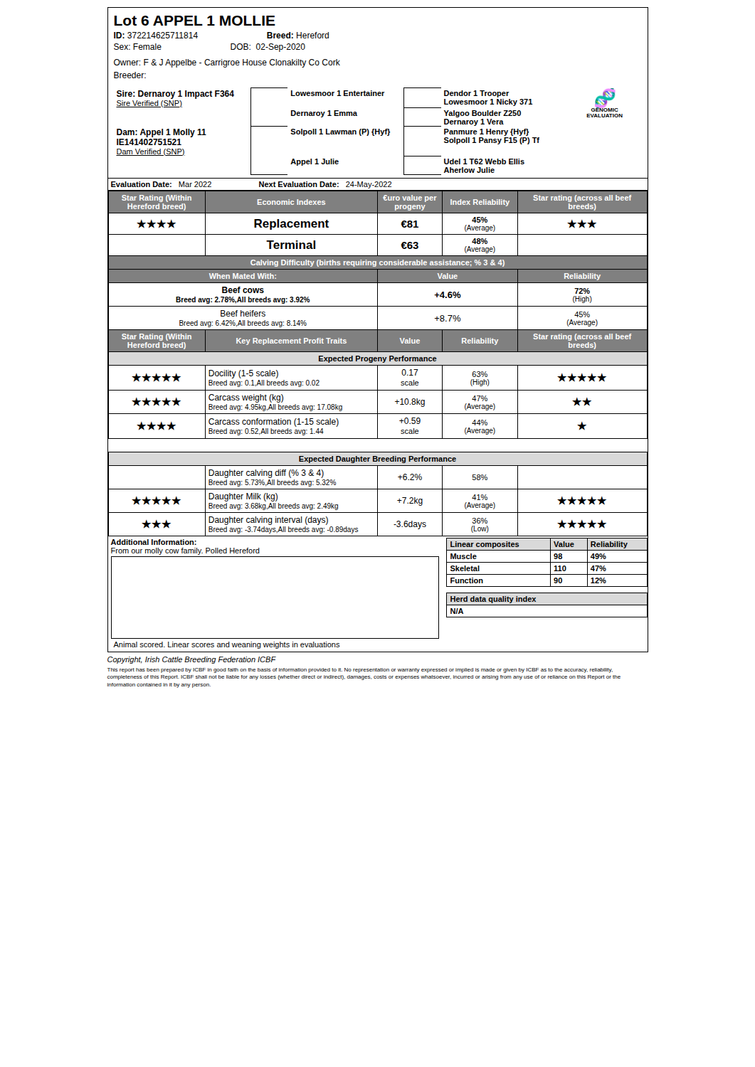Lot 6 APPEL 1 MOLLIE
ID: 372214625711814 Breed: Hereford
Sex: Female DOB: 02-Sep-2020
Owner: F & J Appelbe - Carrigroe House Clonakilty Co Cork
Breeder:
| Sire: Dernaroy 1 Impact F364 Sire Verified (SNP) | | Lowesmoor 1 Entertainer | | Dendor 1 Trooper Lowesmoor 1 Nicky 371 | 🧬 GENOMIC EVALUATION |
| | Dernaroy 1 Emma | | Yalgoo Boulder Z250 Dernaroy 1 Vera |
| Dam: Appel 1 Molly 11 IE141402751521 Dam Verified (SNP) | | Solpoll 1 Lawman (P) {Hyf} | | Panmure 1 Henry {Hyf} Solpoll 1 Pansy F15 (P) Tf |
| | Appel 1 Julie | | Udel 1 T62 Webb Ellis Aherlow Julie |
Evaluation Date: Mar 2022 Next Evaluation Date: 24-May-2022
| Star Rating (Within Hereford breed) | Economic Indexes | €uro value per progeny | Index Reliability | Star rating (across all beef breeds) |
| ★★★★ | Replacement | €81 | 45% (Average) | ★★★ |
| | Terminal | €63 | 48% (Average) | |
| Calving Difficulty (births requiring considerable assistance; % 3 & 4) |
| When Mated With: | Value | Reliability |
| Beef cows Breed avg: 2.78%,All breeds avg: 3.92% | +4.6% | 72% (High) |
| Beef heifers Breed avg: 6.42%,All breeds avg: 8.14% | +8.7% | 45% (Average) |
| Star Rating (Within Hereford breed) | Key Replacement Profit Traits | Value | Reliability | Star rating (across all beef breeds) |
| Expected Progeny Performance |
| ★★★★★ | Docility (1-5 scale) Breed avg: 0.1,All breeds avg: 0.02 | 0.17 scale | 63% (High) | ★★★★★ |
| ★★★★★ | Carcass weight (kg) Breed avg: 4.95kg,All breeds avg: 17.08kg | +10.8kg | 47% (Average) | ★★ |
| ★★★★ | Carcass conformation (1-15 scale) Breed avg: 0.52,All breeds avg: 1.44 | +0.59 scale | 44% (Average) | ★ |
| Expected Daughter Breeding Performance |
| | Daughter calving diff (% 3 & 4) Breed avg: 5.73%,All breeds avg: 5.32% | +6.2% | 58% | |
| ★★★★★ | Daughter Milk (kg) Breed avg: 3.68kg,All breeds avg: 2.49kg | +7.2kg | 41% (Average) | ★★★★★ |
| ★★★ | Daughter calving interval (days) Breed avg: -3.74days,All breeds avg: -0.89days | -3.6days | 36% (Low) | ★★★★★ |
Additional Information:
From our molly cow family. Polled Hereford
Animal scored. Linear scores and weaning weights in evaluations
| Linear composites | Value | Reliability |
| --- | --- | --- |
| Muscle | 98 | 49% |
| Skeletal | 110 | 47% |
| Function | 90 | 12% |
Herd data quality index
N/A
Copyright, Irish Cattle Breeding Federation ICBF
This report has been prepared by ICBF in good faith on the basis of information provided to it. No representation or warranty expressed or implied is made or given by ICBF as to the accuracy, reliability, completeness of this Report. ICBF shall not be liable for any losses (whether direct or indirect), damages, costs or expenses whatsoever, incurred or arising from any use of or reliance on this Report or the information contained in it by any person.